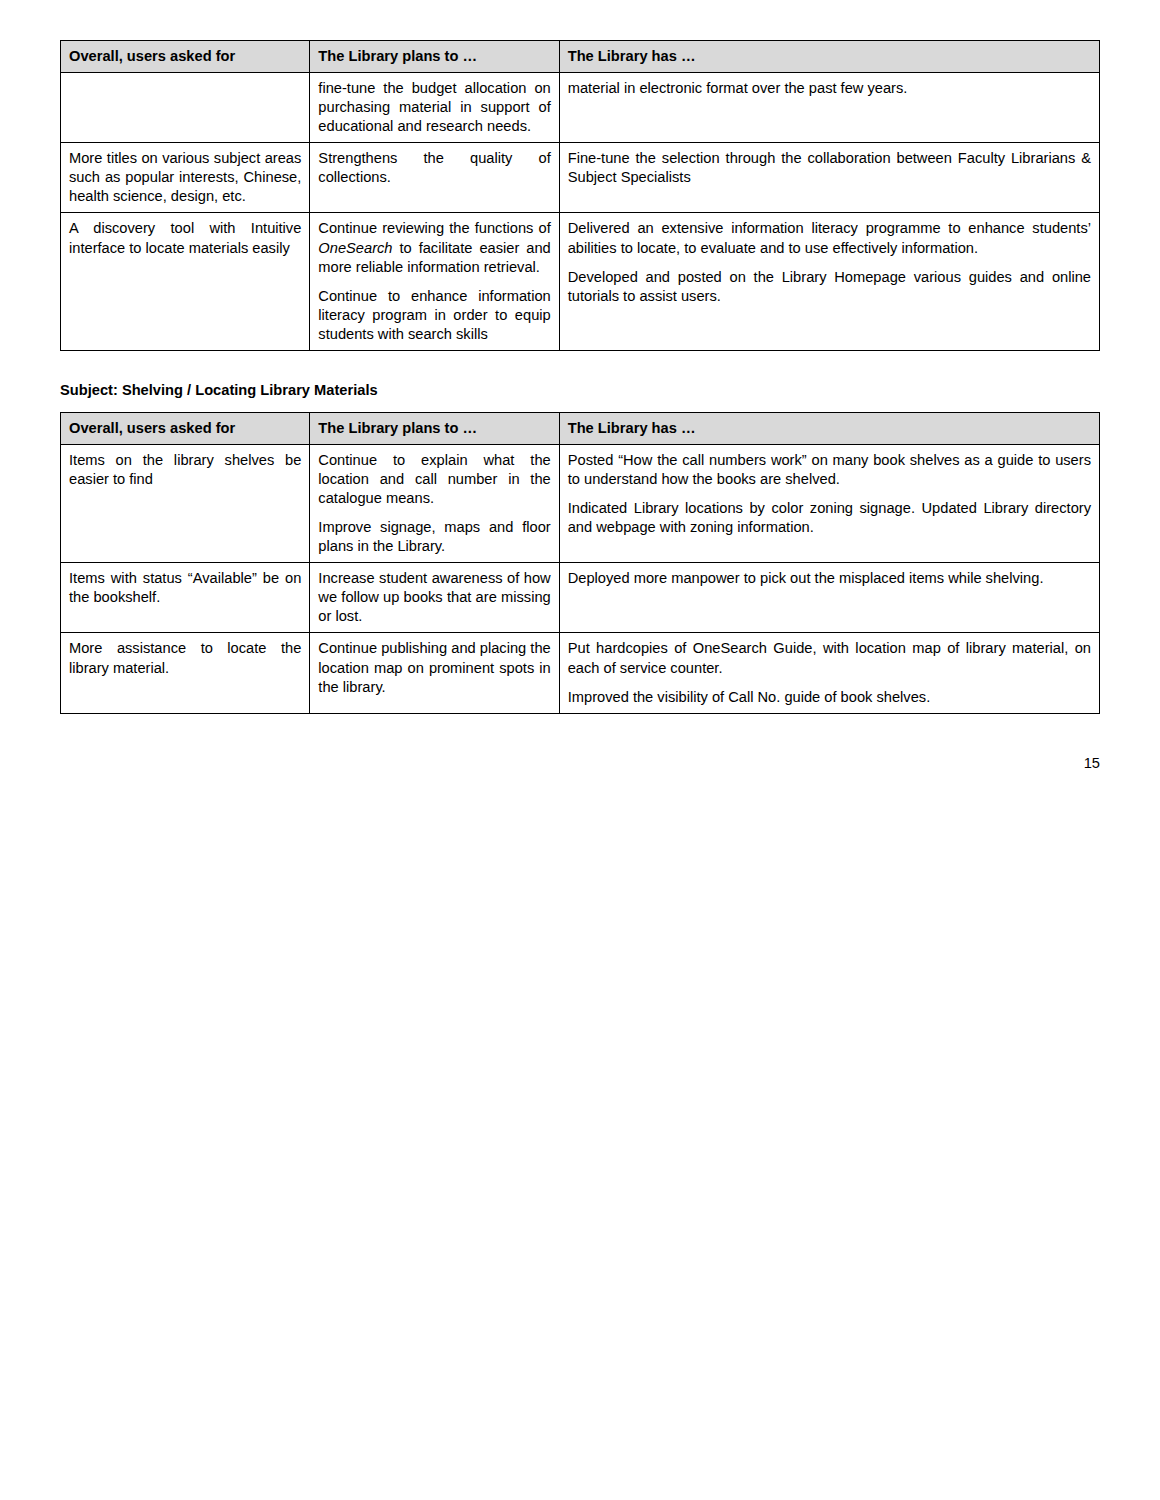| Overall, users asked for | The Library plans to … | The Library has … |
| --- | --- | --- |
| | fine-tune the budget allocation on purchasing material in support of educational and research needs. | material in electronic format over the past few years. |
| More titles on various subject areas such as popular interests, Chinese, health science, design, etc. | Strengthens the quality of collections. | Fine-tune the selection through the collaboration between Faculty Librarians & Subject Specialists |
| A discovery tool with Intuitive interface to locate materials easily | Continue reviewing the functions of OneSearch to facilitate easier and more reliable information retrieval. Continue to enhance information literacy program in order to equip students with search skills | Delivered an extensive information literacy programme to enhance students’ abilities to locate, to evaluate and to use effectively information. Developed and posted on the Library Homepage various guides and online tutorials to assist users. |
Subject: Shelving / Locating Library Materials
| Overall, users asked for | The Library plans to … | The Library has … |
| --- | --- | --- |
| Items on the library shelves be easier to find | Continue to explain what the location and call number in the catalogue means. Improve signage, maps and floor plans in the Library. | Posted “How the call numbers work” on many book shelves as a guide to users to understand how the books are shelved. Indicated Library locations by color zoning signage. Updated Library directory and webpage with zoning information. |
| Items with status “Available” be on the bookshelf. | Increase student awareness of how we follow up books that are missing or lost. | Deployed more manpower to pick out the misplaced items while shelving. |
| More assistance to locate the library material. | Continue publishing and placing the location map on prominent spots in the library. | Put hardcopies of OneSearch Guide, with location map of library material, on each of service counter. Improved the visibility of Call No. guide of book shelves. |
15